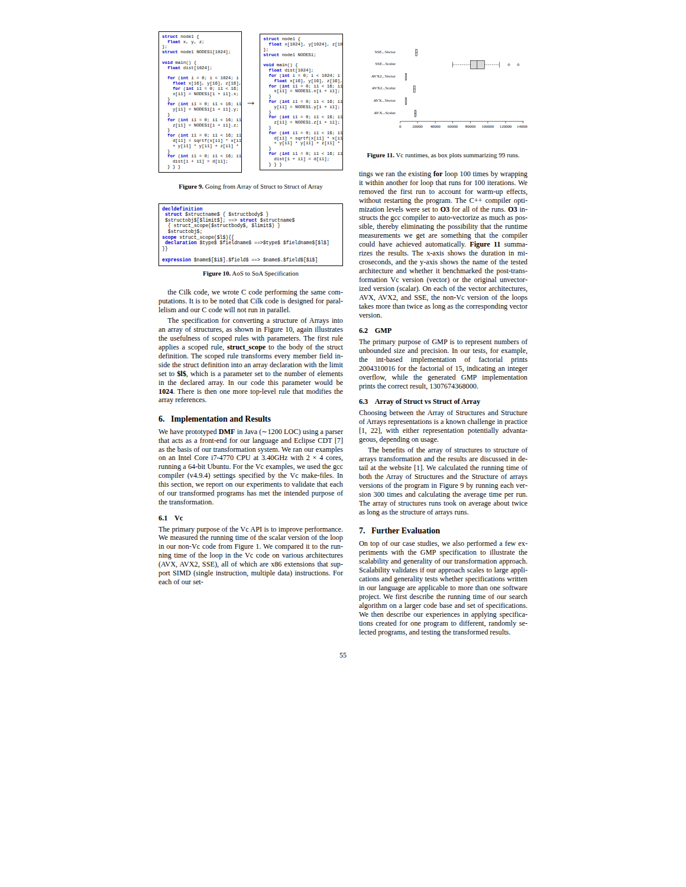struct node1 { float x, y, z; }; struct node1 NODES1[1024]; void main() { float dist[1024]; for (int i = 0; i < 1024; i += 16) { float x[16], y[16], z[16], d[16]; for (int i1 = 0; i1 < 16; i1++) { x[i1] = NODES1[i + i1].x; } for (int i1 = 0; i1 < 16; i1++) { y[i1] = NODES1[i + i1].y; } for (int i1 = 0; i1 < 16; i1++) { z[i1] = NODES1[i + i1].z; } for (int i1 = 0; i1 < 16; i1++) { d[i1] = sqrtf(x[i1] * x[i1] + y[i1] * y[i1] + z[i1] * z[i1]); } for (int i1 = 0; i1 < 16; i1++) { dist[i + i1] = d[i1]; } } }
→
struct node1 { float x[1024], y[1024], z[1024]; }; struct node1 NODES1; void main() { float dist[1024]; for (int i = 0; i < 1024; i += 16) { float x[16], y[16], z[16], d[16]; for (int i1 = 0; i1 < 16; i1++) { x[i1] = NODES1.x[i + i1]; } for (int i1 = 0; i1 < 16; i1++) { y[i1] = NODES1.y[i + i1]; } for (int i1 = 0; i1 < 16; i1++) { z[i1] = NODES1.z[i + i1]; } for (int i1 = 0; i1 < 16; i1++) { d[i1] = sqrtf(x[i1] * x[i1] + y[i1] * y[i1] + z[i1] * z[i1]); } for (int i1 = 0; i1 < 16; i1++) { dist[i + i1] = d[i1]; } } }
Figure 9. Going from Array of Struct to Struct of Array
decldefinition struct $structname$ { $structbody$ } $structobj$[$limit$]; ==> struct $structname$ { struct_scope($structbody$, $limit$) } $structobj$; scope struct_scope($l$){{ declaration $type$ $fieldname$ ==>$type$ $fieldname$[$l$] }} expression $name$[$i$].$field$ ==> $name$.$field$[$i$]
Figure 10. AoS to SoA Specification
the Cilk code, we wrote C code performing the same computations. It is to be noted that Cilk code is designed for parallelism and our C code will not run in parallel.
The specification for converting a structure of Arrays into an array of structures, as shown in Figure 10, again illustrates the usefulness of scoped rules with parameters. The first rule applies a scoped rule, struct_scope to the body of the struct definition. The scoped rule transforms every member field inside the struct definition into an array declaration with the limit set to $l$, which is a parameter set to the number of elements in the declared array. In our code this parameter would be 1024. There is then one more top-level rule that modifies the array references.
6. Implementation and Results
We have prototyped DMF in Java (∼1200 LOC) using a parser that acts as a front-end for our language and Eclipse CDT [7] as the basis of our transformation system. We ran our examples on an Intel Core i7-4770 CPU at 3.40GHz with 2 × 4 cores, running a 64-bit Ubuntu. For the Vc examples, we used the gcc compiler (v4.9.4) settings specified by the Vc make-files. In this section, we report on our experiments to validate that each of our transformed programs has met the intended purpose of the transformation.
6.1 Vc
The primary purpose of the Vc API is to improve performance. We measured the running time of the scalar version of the loop in our non-Vc code from Figure 1. We compared it to the running time of the loop in the Vc code on various architectures (AVX, AVX2, SSE), all of which are x86 extensions that support SIMD (single instruction, multiple data) instructions. For each of our set-
SSE...Vector SSE...Scalar AVX2...Vector AVX2...Scalar AVX...Vector AVX...Scalar 0 20000 40000 60000 80000 100000 120000 140000
Figure 11. Vc runtimes, as box plots summarizing 99 runs.
tings we ran the existing for loop 100 times by wrapping it within another for loop that runs for 100 iterations. We removed the first run to account for warm-up effects, without restarting the program. The C++ compiler optimization levels were set to O3 for all of the runs. O3 instructs the gcc compiler to auto-vectorize as much as possible, thereby eliminating the possibility that the runtime measurements we get are something that the compiler could have achieved automatically. Figure 11 summarizes the results. The x-axis shows the duration in microseconds, and the y-axis shows the name of the tested architecture and whether it benchmarked the post-transformation Vc version (vector) or the original unvectorized version (scalar). On each of the vector architectures, AVX, AVX2, and SSE, the non-Vc version of the loops takes more than twice as long as the corresponding vector version.
6.2 GMP
The primary purpose of GMP is to represent numbers of unbounded size and precision. In our tests, for example, the int-based implementation of factorial prints 2004310016 for the factorial of 15, indicating an integer overflow, while the generated GMP implementation prints the correct result, 1307674368000.
6.3 Array of Struct vs Struct of Array
Choosing between the Array of Structures and Structure of Arrays representations is a known challenge in practice [1, 22], with either representation potentially advantageous, depending on usage.
The benefits of the array of structures to structure of arrays transformation and the results are discussed in detail at the website [1]. We calculated the running time of both the Array of Structures and the Structure of arrays versions of the program in Figure 9 by running each version 300 times and calculating the average time per run. The array of structures runs took on average about twice as long as the structure of arrays runs.
7. Further Evaluation
On top of our case studies, we also performed a few experiments with the GMP specification to illustrate the scalability and generality of our transformation approach. Scalability validates if our approach scales to large applications and generality tests whether specifications written in our language are applicable to more than one software project. We first describe the running time of our search algorithm on a larger code base and set of specifications. We then describe our experiences in applying specifications created for one program to different, randomly selected programs, and testing the transformed results.
55